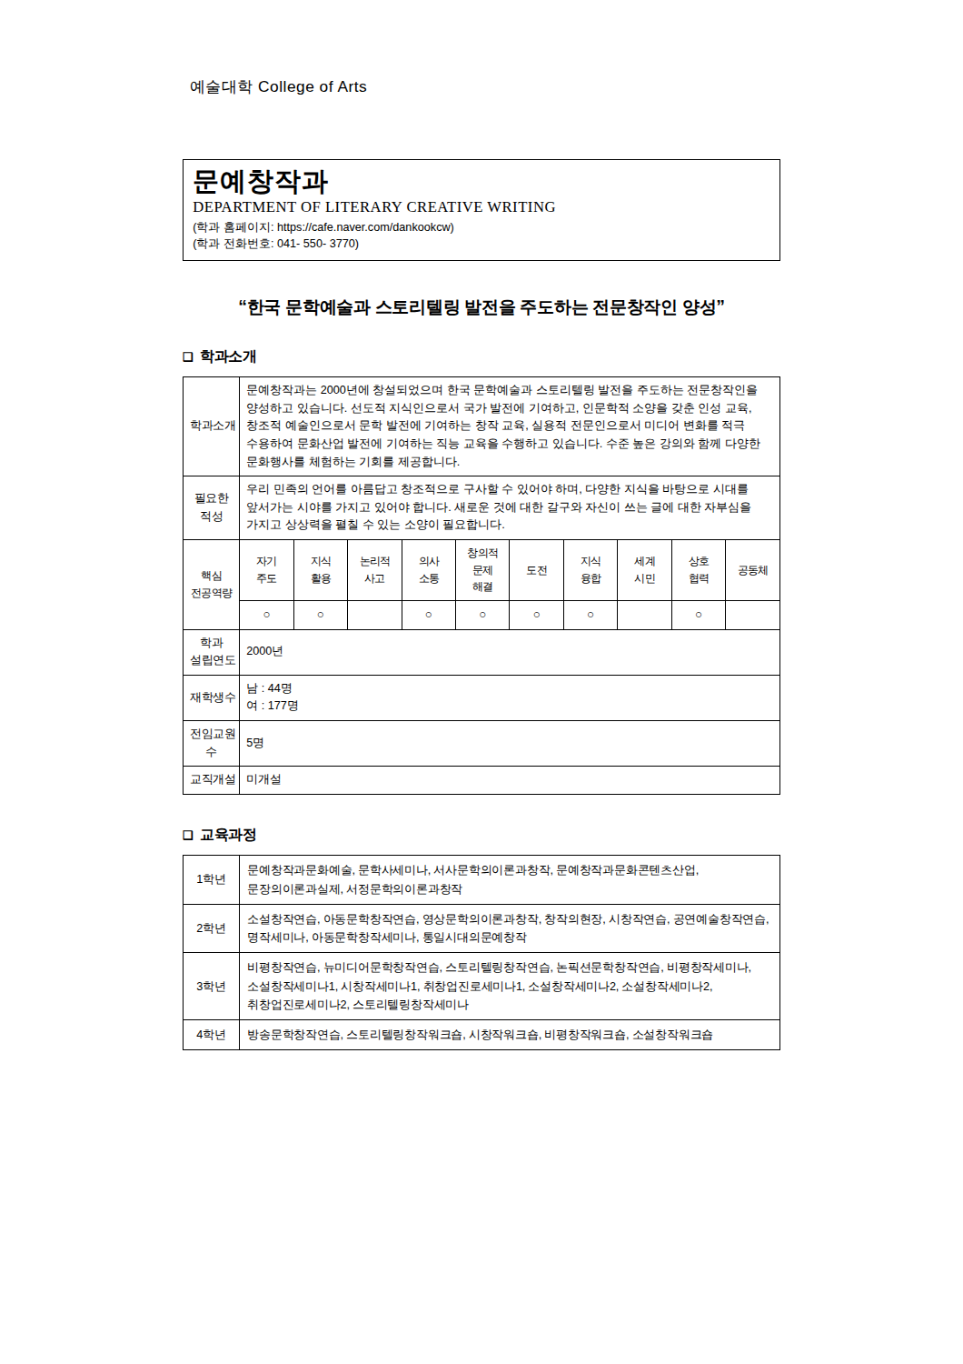예술대학 College of Arts
문예창작과
DEPARTMENT OF LITERARY CREATIVE WRITING
(학과 홈페이지: https://cafe.naver.com/dankookcw)
(학과 전화번호: 041- 550- 3770)
“한국 문학예술과 스토리텔링 발전을 주도하는 전문창작인 양성”
❑ 학과소개
| 학과소개 | 문예창작과는 2000년에 창설되었으며 한국 문학예술과 스토리텔링 발전을 주도하는 전문창작인을 양성하고 있습니다. 선도적 지식인으로서 국가 발전에 기여하고, 인문학적 소양을 갖춘 인성 교육, 창조적 예술인으로서 문학 발전에 기여하는 창작 교육, 실용적 전문인으로서 미디어 변화를 적극 수용하여 문화산업 발전에 기여하는 직능 교육을 수행하고 있습니다. 수준 높은 강의와 함께 다양한 문화행사를 체험하는 기회를 제공합니다. |
| 필요한 적성 | 우리 민족의 언어를 아름답고 창조적으로 구사할 수 있어야 하며, 다양한 지식을 바탕으로 시대를 앞서가는 시야를 가지고 있어야 합니다. 새로운 것에 대한 갈구와 자신이 쓰는 글에 대한 자부심을 가지고 상상력을 펼칠 수 있는 소양이 필요합니다. |
| 핵심 전공역량 | 자기 주도 | 지식 활용 | 논리적 사고 | 의사 소통 | 창의적 문제 해결 | 도전 | 지식 융합 | 세계 시민 | 상호 협력 | 공동체 |
| ○ | ○ | | ○ | ○ | ○ | ○ | | ○ | |
| 학과 설립연도 | 2000년 |
| 재학생수 | 남 : 44명 여 : 177명 |
| 전임교원 수 | 5명 |
| 교직개설 | 미개설 |
❑ 교육과정
| 1학년 | 문예창작과문화예술, 문학사세미나, 서사문학의이론과창작, 문예창작과문화콘텐츠산업, 문장의이론과실제, 서정문학의이론과창작 |
| 2학년 | 소설창작연습, 아동문학창작연습, 영상문학의이론과창작, 창작의현장, 시창작연습, 공연예술창작연습, 명작세미나, 아동문학창작세미나, 통일시대의문예창작 |
| 3학년 | 비평창작연습, 뉴미디어문학창작연습, 스토리텔링창작연습, 논픽션문학창작연습, 비평창작세미나, 소설창작세미나1, 시창작세미나1, 취창업진로세미나1, 소설창작세미나2, 소설창작세미나2, 취창업진로세미나2, 스토리텔링창작세미나 |
| 4학년 | 방송문학창작연습, 스토리텔링창작워크숍, 시창작워크숍, 비평창작워크숍, 소설창작워크숍 |